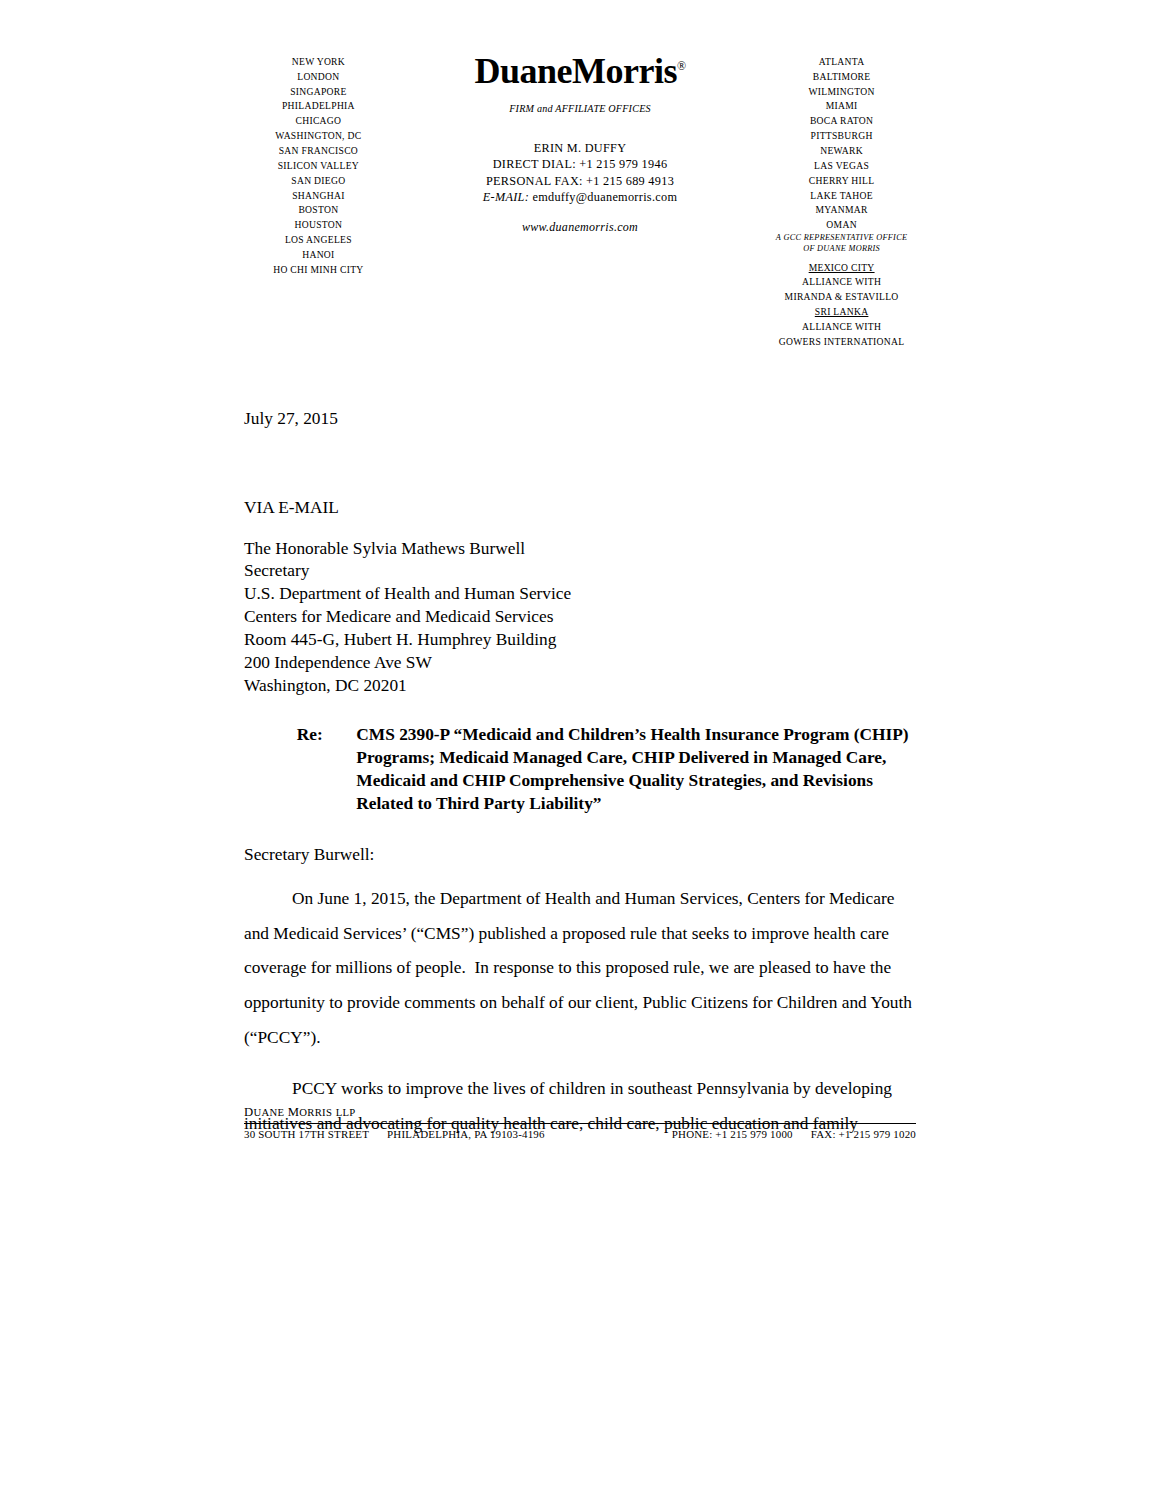NEW YORK
LONDON
SINGAPORE
PHILADELPHIA
CHICAGO
WASHINGTON, DC
SAN FRANCISCO
SILICON VALLEY
SAN DIEGO
SHANGHAI
BOSTON
HOUSTON
LOS ANGELES
HANOI
HO CHI MINH CITY
DuaneMorris®
FIRM and AFFILIATE OFFICES
ERIN M. DUFFY
DIRECT DIAL: +1 215 979 1946
PERSONAL FAX: +1 215 689 4913
E-MAIL: emduffy@duanemorris.com
www.duanemorris.com
ATLANTA
BALTIMORE
WILMINGTON
MIAMI
BOCA RATON
PITTSBURGH
NEWARK
LAS VEGAS
CHERRY HILL
LAKE TAHOE
MYANMAR
OMAN
A GCC REPRESENTATIVE OFFICE
OF DUANE MORRIS
MEXICO CITY
ALLIANCE WITH
MIRANDA & ESTAVILLO
SRI LANKA
ALLIANCE WITH
GOWERS INTERNATIONAL
July 27, 2015
VIA E-MAIL
The Honorable Sylvia Mathews Burwell
Secretary
U.S. Department of Health and Human Service
Centers for Medicare and Medicaid Services
Room 445-G, Hubert H. Humphrey Building
200 Independence Ave SW
Washington, DC 20201
Re:
CMS 2390-P “Medicaid and Children’s Health Insurance Program (CHIP) Programs; Medicaid Managed Care, CHIP Delivered in Managed Care, Medicaid and CHIP Comprehensive Quality Strategies, and Revisions Related to Third Party Liability”
Secretary Burwell:
On June 1, 2015, the Department of Health and Human Services, Centers for Medicare and Medicaid Services’ (“CMS”) published a proposed rule that seeks to improve health care coverage for millions of people. In response to this proposed rule, we are pleased to have the opportunity to provide comments on behalf of our client, Public Citizens for Children and Youth (“PCCY”).
PCCY works to improve the lives of children in southeast Pennsylvania by developing initiatives and advocating for quality health care, child care, public education and family
DUANE MORRIS LLP
30 SOUTH 17TH STREET PHILADELPHIA, PA 19103-4196
PHONE: +1 215 979 1000 FAX: +1 215 979 1020